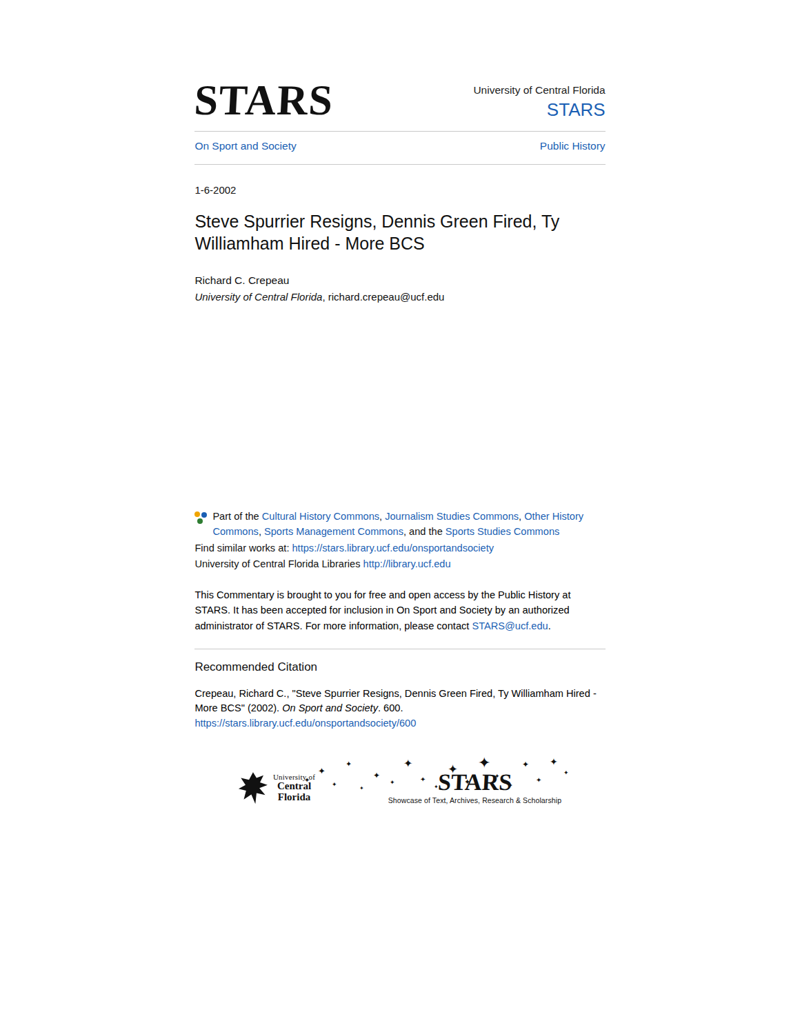STARS
University of Central Florida STARS
On Sport and Society
Public History
1-6-2002
Steve Spurrier Resigns, Dennis Green Fired, Ty Williamham Hired - More BCS
Richard C. Crepeau
University of Central Florida, richard.crepeau@ucf.edu
Part of the Cultural History Commons, Journalism Studies Commons, Other History Commons, Sports Management Commons, and the Sports Studies Commons
Find similar works at: https://stars.library.ucf.edu/onsportandsociety
University of Central Florida Libraries http://library.ucf.edu
This Commentary is brought to you for free and open access by the Public History at STARS. It has been accepted for inclusion in On Sport and Society by an authorized administrator of STARS. For more information, please contact STARS@ucf.edu.
Recommended Citation
Crepeau, Richard C., "Steve Spurrier Resigns, Dennis Green Fired, Ty Williamham Hired - More BCS" (2002). On Sport and Society. 600.
https://stars.library.ucf.edu/onsportandsociety/600
University of Central Florida
✦ ✦ ✦ ✦ ✦ ✦ ✦ ✦ ✦ ✦ ✦ ✦ ✦ ✦ ✦ ✦ ✦ ✦ ✦
STARS
Showcase of Text, Archives, Research & Scholarship